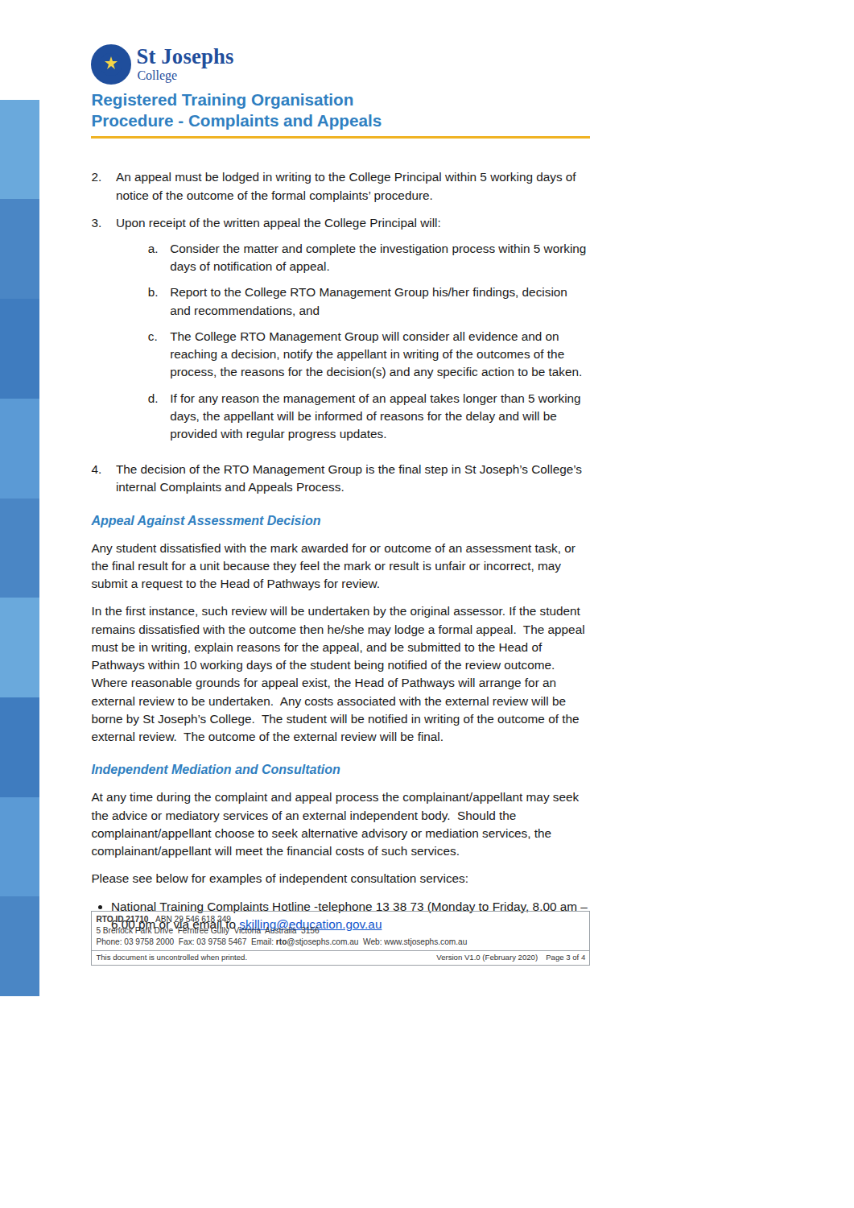St Josephs College
Registered Training Organisation Procedure - Complaints and Appeals
2.
An appeal must be lodged in writing to the College Principal within 5 working days of notice of the outcome of the formal complaints’ procedure.
3.
Upon receipt of the written appeal the College Principal will:
a. Consider the matter and complete the investigation process within 5 working days of notification of appeal.
b. Report to the College RTO Management Group his/her findings, decision and recommendations, and
c. The College RTO Management Group will consider all evidence and on reaching a decision, notify the appellant in writing of the outcomes of the process, the reasons for the decision(s) and any specific action to be taken.
d. If for any reason the management of an appeal takes longer than 5 working days, the appellant will be informed of reasons for the delay and will be provided with regular progress updates.
4.
The decision of the RTO Management Group is the final step in St Joseph’s College’s internal Complaints and Appeals Process.
Appeal Against Assessment Decision
Any student dissatisfied with the mark awarded for or outcome of an assessment task, or the final result for a unit because they feel the mark or result is unfair or incorrect, may submit a request to the Head of Pathways for review.
In the first instance, such review will be undertaken by the original assessor. If the student remains dissatisfied with the outcome then he/she may lodge a formal appeal. The appeal must be in writing, explain reasons for the appeal, and be submitted to the Head of Pathways within 10 working days of the student being notified of the review outcome. Where reasonable grounds for appeal exist, the Head of Pathways will arrange for an external review to be undertaken. Any costs associated with the external review will be borne by St Joseph’s College. The student will be notified in writing of the outcome of the external review. The outcome of the external review will be final.
Independent Mediation and Consultation
At any time during the complaint and appeal process the complainant/appellant may seek the advice or mediatory services of an external independent body. Should the complainant/appellant choose to seek alternative advisory or mediation services, the complainant/appellant will meet the financial costs of such services.
Please see below for examples of independent consultation services:
National Training Complaints Hotline -telephone 13 38 73 (Monday to Friday, 8.00 am –6.00 pm or via email to skilling@education.gov.au
RTO ID 21710 ABN 29 546 618 249
5 Brenock Park Drive Ferntree Gully Victoria Australia 3156
Phone: 03 9758 2000 Fax: 03 9758 5467 Email: rto@stjosephs.com.au Web: www.stjosephs.com.au
This document is uncontrolled when printed.
Version V1.0 (February 2020)
Page 3 of 4